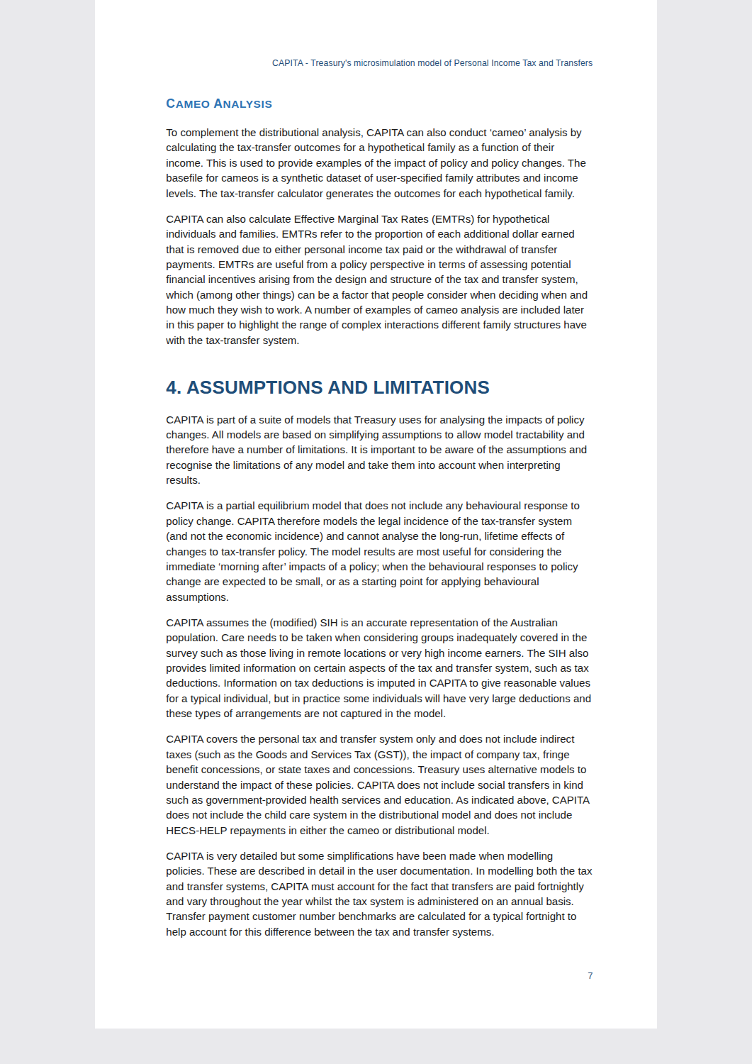CAPITA - Treasury's microsimulation model of Personal Income Tax and Transfers
CAMEO ANALYSIS
To complement the distributional analysis, CAPITA can also conduct ‘cameo’ analysis by calculating the tax-transfer outcomes for a hypothetical family as a function of their income. This is used to provide examples of the impact of policy and policy changes. The basefile for cameos is a synthetic dataset of user-specified family attributes and income levels. The tax-transfer calculator generates the outcomes for each hypothetical family.
CAPITA can also calculate Effective Marginal Tax Rates (EMTRs) for hypothetical individuals and families. EMTRs refer to the proportion of each additional dollar earned that is removed due to either personal income tax paid or the withdrawal of transfer payments. EMTRs are useful from a policy perspective in terms of assessing potential financial incentives arising from the design and structure of the tax and transfer system, which (among other things) can be a factor that people consider when deciding when and how much they wish to work. A number of examples of cameo analysis are included later in this paper to highlight the range of complex interactions different family structures have with the tax-transfer system.
4. ASSUMPTIONS AND LIMITATIONS
CAPITA is part of a suite of models that Treasury uses for analysing the impacts of policy changes. All models are based on simplifying assumptions to allow model tractability and therefore have a number of limitations. It is important to be aware of the assumptions and recognise the limitations of any model and take them into account when interpreting results.
CAPITA is a partial equilibrium model that does not include any behavioural response to policy change. CAPITA therefore models the legal incidence of the tax-transfer system (and not the economic incidence) and cannot analyse the long-run, lifetime effects of changes to tax-transfer policy. The model results are most useful for considering the immediate ‘morning after’ impacts of a policy; when the behavioural responses to policy change are expected to be small, or as a starting point for applying behavioural assumptions.
CAPITA assumes the (modified) SIH is an accurate representation of the Australian population. Care needs to be taken when considering groups inadequately covered in the survey such as those living in remote locations or very high income earners. The SIH also provides limited information on certain aspects of the tax and transfer system, such as tax deductions. Information on tax deductions is imputed in CAPITA to give reasonable values for a typical individual, but in practice some individuals will have very large deductions and these types of arrangements are not captured in the model.
CAPITA covers the personal tax and transfer system only and does not include indirect taxes (such as the Goods and Services Tax (GST)), the impact of company tax, fringe benefit concessions, or state taxes and concessions. Treasury uses alternative models to understand the impact of these policies. CAPITA does not include social transfers in kind such as government-provided health services and education. As indicated above, CAPITA does not include the child care system in the distributional model and does not include HECS-HELP repayments in either the cameo or distributional model.
CAPITA is very detailed but some simplifications have been made when modelling policies. These are described in detail in the user documentation. In modelling both the tax and transfer systems, CAPITA must account for the fact that transfers are paid fortnightly and vary throughout the year whilst the tax system is administered on an annual basis. Transfer payment customer number benchmarks are calculated for a typical fortnight to help account for this difference between the tax and transfer systems.
7